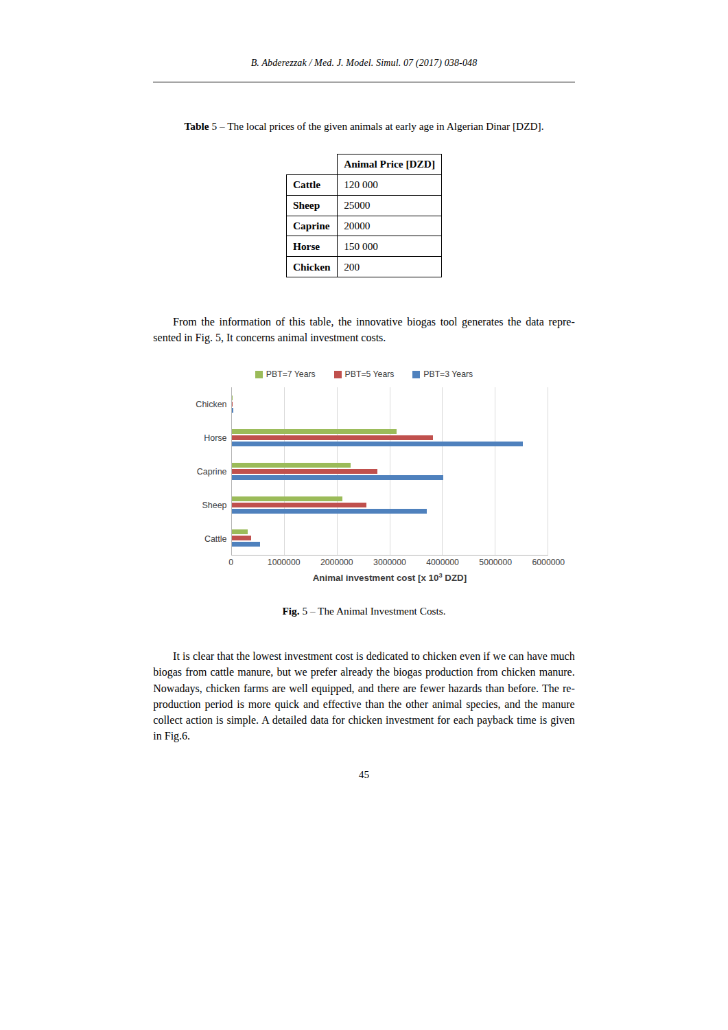B. Abderezzak / Med. J. Model. Simul. 07 (2017) 038-048
Table 5 – The local prices of the given animals at early age in Algerian Dinar [DZD].
| | Animal Price [DZD] |
| --- | --- |
| Cattle | 120 000 |
| Sheep | 25000 |
| Caprine | 20000 |
| Horse | 150 000 |
| Chicken | 200 |
From the information of this table, the innovative biogas tool generates the data represented in Fig. 5, It concerns animal investment costs.
PBT=7 Years PBT=5 Years PBT=3 Years
Chicken
Horse
Caprine
Sheep
Cattle
0 1000000 2000000 3000000 4000000 5000000 6000000
Animal investment cost [x 103 DZD]
Fig. 5 – The Animal Investment Costs.
It is clear that the lowest investment cost is dedicated to chicken even if we can have much biogas from cattle manure, but we prefer already the biogas production from chicken manure. Nowadays, chicken farms are well equipped, and there are fewer hazards than before. The reproduction period is more quick and effective than the other animal species, and the manure collect action is simple. A detailed data for chicken investment for each payback time is given in Fig.6.
45